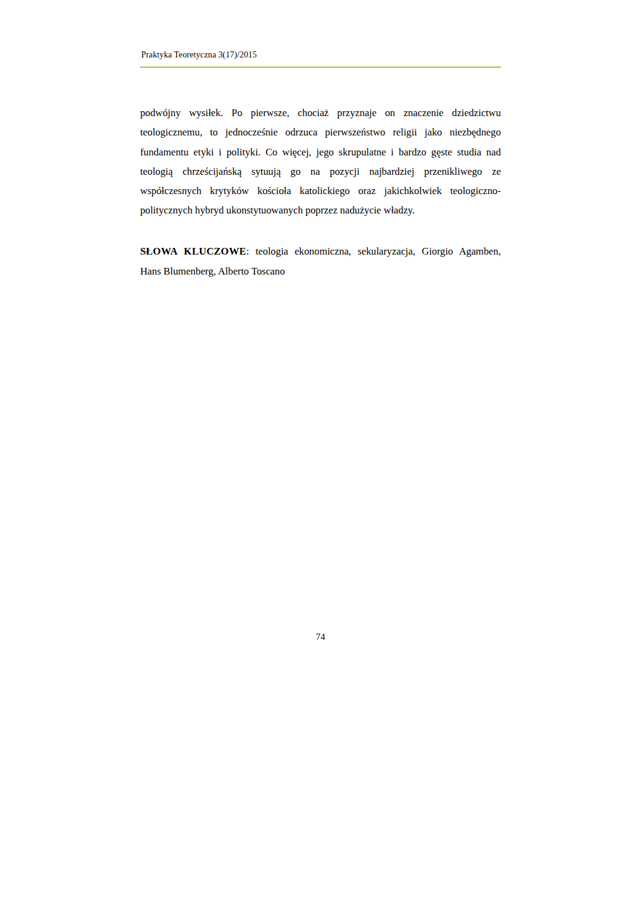Praktyka Teoretyczna 3(17)/2015
podwójny wysiłek. Po pierwsze, chociaż przyznaje on znaczenie dziedzictwu teologicznemu, to jednocześnie odrzuca pierwszeństwo religii jako niezbędnego fundamentu etyki i polityki. Co więcej, jego skrupulatne i bardzo gęste studia nad teologią chrześcijańską sytuują go na pozycji najbardziej przenikliwego ze współczesnych krytyków kościoła katolickiego oraz jakichkolwiek teologiczno-politycznych hybryd ukonstytuowanych poprzez nadużycie władzy.
SŁOWA KLUCZOWE: teologia ekonomiczna, sekularyzacja, Giorgio Agamben, Hans Blumenberg, Alberto Toscano
74